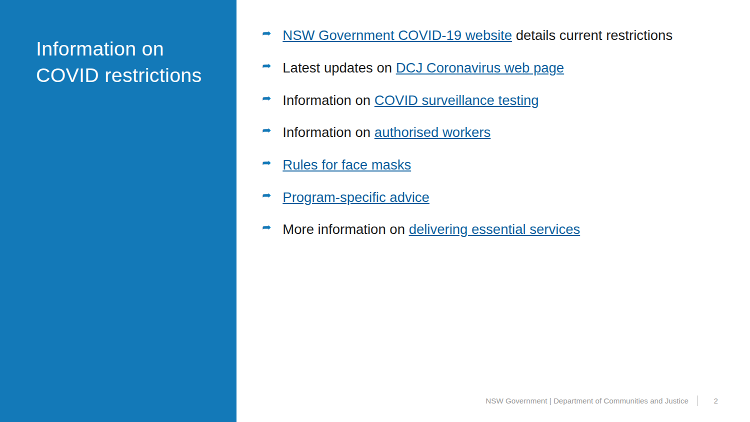Information on COVID restrictions
NSW Government COVID-19 website details current restrictions
Latest updates on DCJ Coronavirus web page
Information on COVID surveillance testing
Information on authorised workers
Rules for face masks
Program-specific advice
More information on delivering essential services
NSW Government | Department of Communities and Justice 2